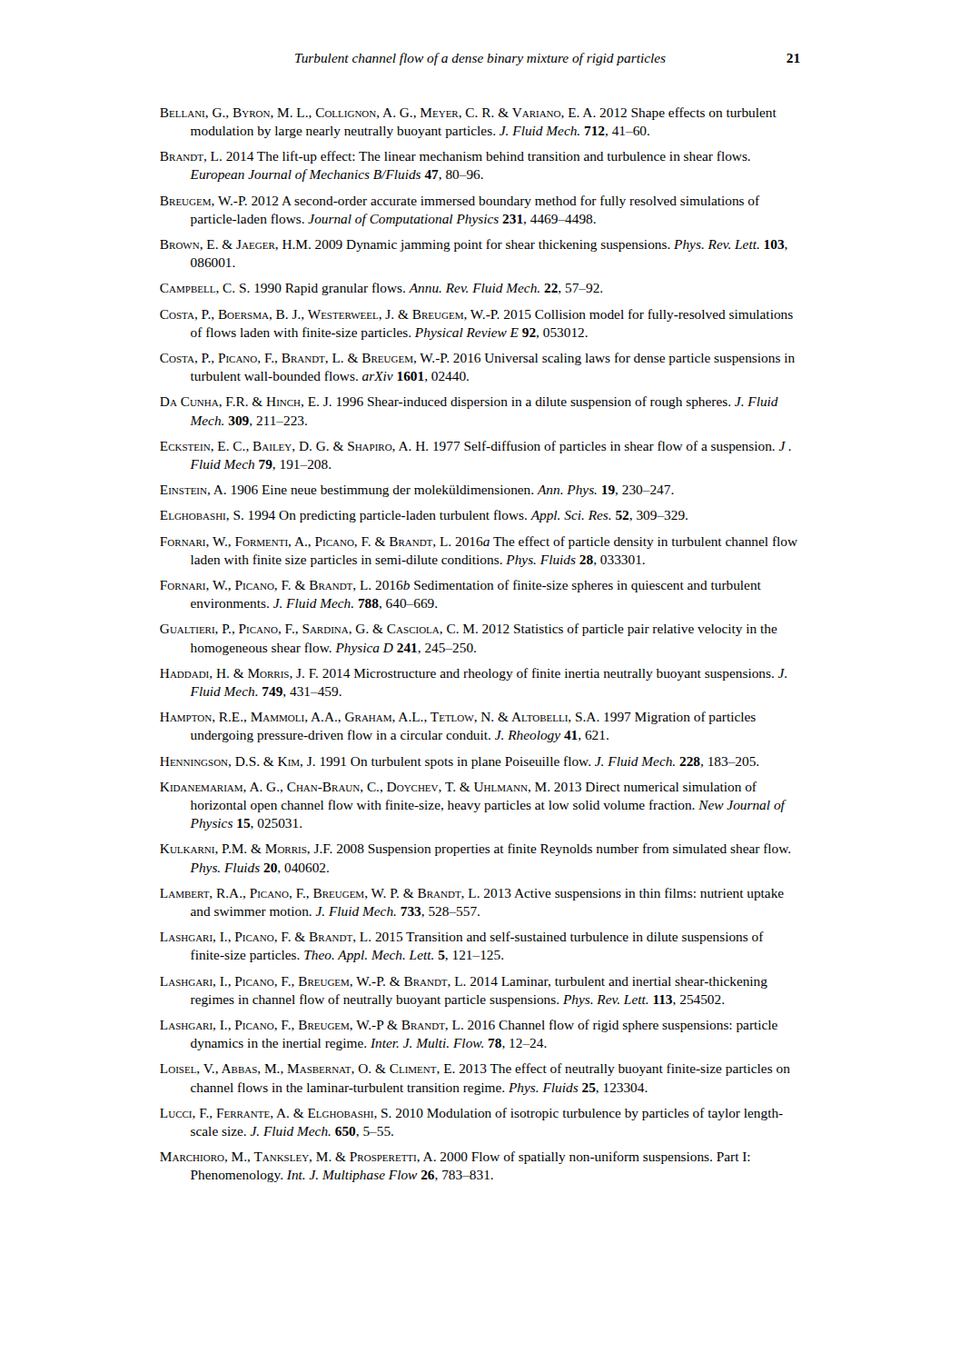Turbulent channel flow of a dense binary mixture of rigid particles 21
Bellani, G., Byron, M. L., Collignon, A. G., Meyer, C. R. & Variano, E. A. 2012 Shape effects on turbulent modulation by large nearly neutrally buoyant particles. J. Fluid Mech. 712, 41–60.
Brandt, L. 2014 The lift-up effect: The linear mechanism behind transition and turbulence in shear flows. European Journal of Mechanics B/Fluids 47, 80–96.
Breugem, W.-P. 2012 A second-order accurate immersed boundary method for fully resolved simulations of particle-laden flows. Journal of Computational Physics 231, 4469–4498.
Brown, E. & Jaeger, H.M. 2009 Dynamic jamming point for shear thickening suspensions. Phys. Rev. Lett. 103, 086001.
Campbell, C. S. 1990 Rapid granular flows. Annu. Rev. Fluid Mech. 22, 57–92.
Costa, P., Boersma, B. J., Westerweel, J. & Breugem, W.-P. 2015 Collision model for fully-resolved simulations of flows laden with finite-size particles. Physical Review E 92, 053012.
Costa, P., Picano, F., Brandt, L. & Breugem, W.-P. 2016 Universal scaling laws for dense particle suspensions in turbulent wall-bounded flows. arXiv 1601, 02440.
Da Cunha, F.R. & Hinch, E. J. 1996 Shear-induced dispersion in a dilute suspension of rough spheres. J. Fluid Mech. 309, 211–223.
Eckstein, E. C., Bailey, D. G. & Shapiro, A. H. 1977 Self-diffusion of particles in shear flow of a suspension. J . Fluid Mech 79, 191–208.
Einstein, A. 1906 Eine neue bestimmung der moleküldimensionen. Ann. Phys. 19, 230–247.
Elghobashi, S. 1994 On predicting particle-laden turbulent flows. Appl. Sci. Res. 52, 309–329.
Fornari, W., Formenti, A., Picano, F. & Brandt, L. 2016a The effect of particle density in turbulent channel flow laden with finite size particles in semi-dilute conditions. Phys. Fluids 28, 033301.
Fornari, W., Picano, F. & Brandt, L. 2016b Sedimentation of finite-size spheres in quiescent and turbulent environments. J. Fluid Mech. 788, 640–669.
Gualtieri, P., Picano, F., Sardina, G. & Casciola, C. M. 2012 Statistics of particle pair relative velocity in the homogeneous shear flow. Physica D 241, 245–250.
Haddadi, H. & Morris, J. F. 2014 Microstructure and rheology of finite inertia neutrally buoyant suspensions. J. Fluid Mech. 749, 431–459.
Hampton, R.E., Mammoli, A.A., Graham, A.L., Tetlow, N. & Altobelli, S.A. 1997 Migration of particles undergoing pressure-driven flow in a circular conduit. J. Rheology 41, 621.
Henningson, D.S. & Kim, J. 1991 On turbulent spots in plane Poiseuille flow. J. Fluid Mech. 228, 183–205.
Kidanemariam, A. G., Chan-Braun, C., Doychev, T. & Uhlmann, M. 2013 Direct numerical simulation of horizontal open channel flow with finite-size, heavy particles at low solid volume fraction. New Journal of Physics 15, 025031.
Kulkarni, P.M. & Morris, J.F. 2008 Suspension properties at finite Reynolds number from simulated shear flow. Phys. Fluids 20, 040602.
Lambert, R.A., Picano, F., Breugem, W. P. & Brandt, L. 2013 Active suspensions in thin films: nutrient uptake and swimmer motion. J. Fluid Mech. 733, 528–557.
Lashgari, I., Picano, F. & Brandt, L. 2015 Transition and self-sustained turbulence in dilute suspensions of finite-size particles. Theo. Appl. Mech. Lett. 5, 121–125.
Lashgari, I., Picano, F., Breugem, W.-P. & Brandt, L. 2014 Laminar, turbulent and inertial shear-thickening regimes in channel flow of neutrally buoyant particle suspensions. Phys. Rev. Lett. 113, 254502.
Lashgari, I., Picano, F., Breugem, W.-P & Brandt, L. 2016 Channel flow of rigid sphere suspensions: particle dynamics in the inertial regime. Inter. J. Multi. Flow. 78, 12–24.
Loisel, V., Abbas, M., Masbernat, O. & Climent, E. 2013 The effect of neutrally buoyant finite-size particles on channel flows in the laminar-turbulent transition regime. Phys. Fluids 25, 123304.
Lucci, F., Ferrante, A. & Elghobashi, S. 2010 Modulation of isotropic turbulence by particles of taylor length-scale size. J. Fluid Mech. 650, 5–55.
Marchioro, M., Tanksley, M. & Prosperetti, A. 2000 Flow of spatially non-uniform suspensions. Part I: Phenomenology. Int. J. Multiphase Flow 26, 783–831.